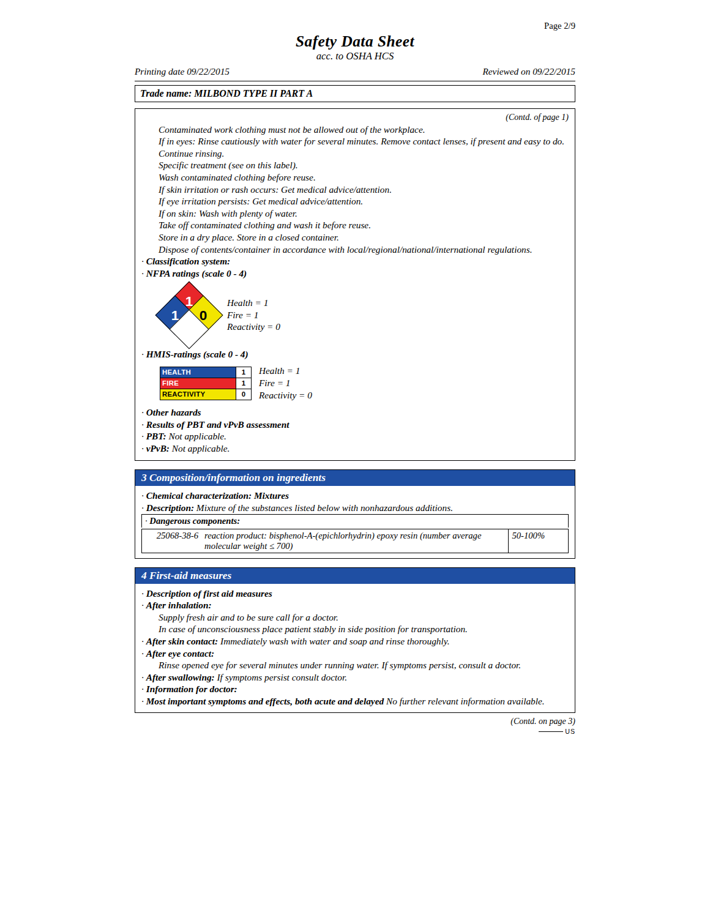Page 2/9
Safety Data Sheet
acc. to OSHA HCS
Printing date 09/22/2015 Reviewed on 09/22/2015
Trade name: MILBOND TYPE II PART A
(Contd. of page 1)
Contaminated work clothing must not be allowed out of the workplace.
If in eyes: Rinse cautiously with water for several minutes. Remove contact lenses, if present and easy to do. Continue rinsing.
Specific treatment (see on this label).
Wash contaminated clothing before reuse.
If skin irritation or rash occurs: Get medical advice/attention.
If eye irritation persists: Get medical advice/attention.
If on skin: Wash with plenty of water.
Take off contaminated clothing and wash it before reuse.
Store in a dry place. Store in a closed container.
Dispose of contents/container in accordance with local/regional/national/international regulations.
· Classification system:
· NFPA ratings (scale 0 - 4)
1
1
0
Health = 1
Fire = 1
Reactivity = 0
· HMIS-ratings (scale 0 - 4)
| HEALTH | 1 |
| FIRE | 1 |
| REACTIVITY | 0 |
Health = 1
Fire = 1
Reactivity = 0
· Other hazards
· Results of PBT and vPvB assessment
· PBT: Not applicable.
· vPvB: Not applicable.
3 Composition/information on ingredients
· Chemical characterization: Mixtures
· Description: Mixture of the substances listed below with nonhazardous additions.
· Dangerous components:
| 25068-38-6 | reaction product: bisphenol-A-(epichlorhydrin) epoxy resin (number average molecular weight ≤ 700) | 50-100% |
4 First-aid measures
· Description of first aid measures
· After inhalation:
Supply fresh air and to be sure call for a doctor.
In case of unconsciousness place patient stably in side position for transportation.
· After skin contact: Immediately wash with water and soap and rinse thoroughly.
· After eye contact:
Rinse opened eye for several minutes under running water. If symptoms persist, consult a doctor.
· After swallowing: If symptoms persist consult doctor.
· Information for doctor:
· Most important symptoms and effects, both acute and delayed No further relevant information available.
(Contd. on page 3)
US